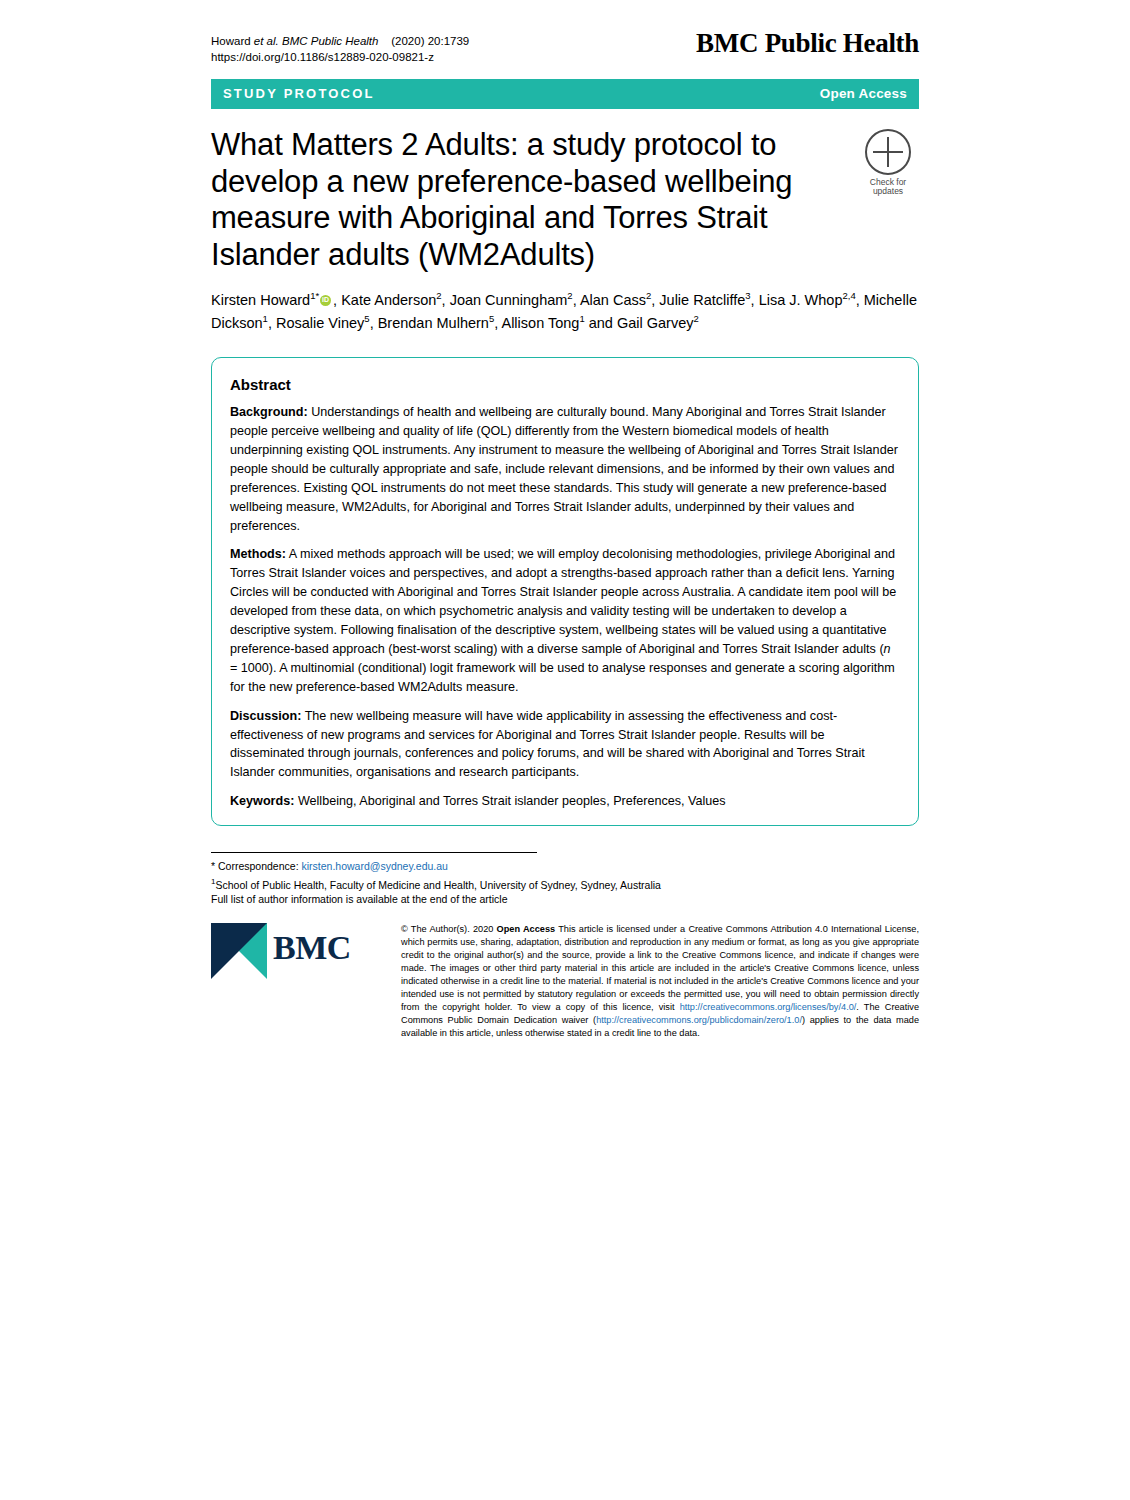Howard et al. BMC Public Health (2020) 20:1739
https://doi.org/10.1186/s12889-020-09821-z
BMC Public Health
Study Protocol
Open Access
What Matters 2 Adults: a study protocol to develop a new preference-based wellbeing measure with Aboriginal and Torres Strait Islander adults (WM2Adults)
Check for
updates
Kirsten Howard1* , Kate Anderson2, Joan Cunningham2, Alan Cass2, Julie Ratcliffe3, Lisa J. Whop2,4, Michelle Dickson1, Rosalie Viney5, Brendan Mulhern5, Allison Tong1 and Gail Garvey2
Abstract
Background: Understandings of health and wellbeing are culturally bound. Many Aboriginal and Torres Strait Islander people perceive wellbeing and quality of life (QOL) differently from the Western biomedical models of health underpinning existing QOL instruments. Any instrument to measure the wellbeing of Aboriginal and Torres Strait Islander people should be culturally appropriate and safe, include relevant dimensions, and be informed by their own values and preferences. Existing QOL instruments do not meet these standards. This study will generate a new preference-based wellbeing measure, WM2Adults, for Aboriginal and Torres Strait Islander adults, underpinned by their values and preferences.
Methods: A mixed methods approach will be used; we will employ decolonising methodologies, privilege Aboriginal and Torres Strait Islander voices and perspectives, and adopt a strengths-based approach rather than a deficit lens. Yarning Circles will be conducted with Aboriginal and Torres Strait Islander people across Australia. A candidate item pool will be developed from these data, on which psychometric analysis and validity testing will be undertaken to develop a descriptive system. Following finalisation of the descriptive system, wellbeing states will be valued using a quantitative preference-based approach (best-worst scaling) with a diverse sample of Aboriginal and Torres Strait Islander adults (n = 1000). A multinomial (conditional) logit framework will be used to analyse responses and generate a scoring algorithm for the new preference-based WM2Adults measure.
Discussion: The new wellbeing measure will have wide applicability in assessing the effectiveness and cost-effectiveness of new programs and services for Aboriginal and Torres Strait Islander people. Results will be disseminated through journals, conferences and policy forums, and will be shared with Aboriginal and Torres Strait Islander communities, organisations and research participants.
Keywords: Wellbeing, Aboriginal and Torres Strait islander peoples, Preferences, Values
* Correspondence: kirsten.howard@sydney.edu.au
1School of Public Health, Faculty of Medicine and Health, University of Sydney, Sydney, Australia
Full list of author information is available at the end of the article
BMC
© The Author(s). 2020 Open Access This article is licensed under a Creative Commons Attribution 4.0 International License, which permits use, sharing, adaptation, distribution and reproduction in any medium or format, as long as you give appropriate credit to the original author(s) and the source, provide a link to the Creative Commons licence, and indicate if changes were made. The images or other third party material in this article are included in the article's Creative Commons licence, unless indicated otherwise in a credit line to the material. If material is not included in the article's Creative Commons licence and your intended use is not permitted by statutory regulation or exceeds the permitted use, you will need to obtain permission directly from the copyright holder. To view a copy of this licence, visit http://creativecommons.org/licenses/by/4.0/. The Creative Commons Public Domain Dedication waiver (http://creativecommons.org/publicdomain/zero/1.0/) applies to the data made available in this article, unless otherwise stated in a credit line to the data.